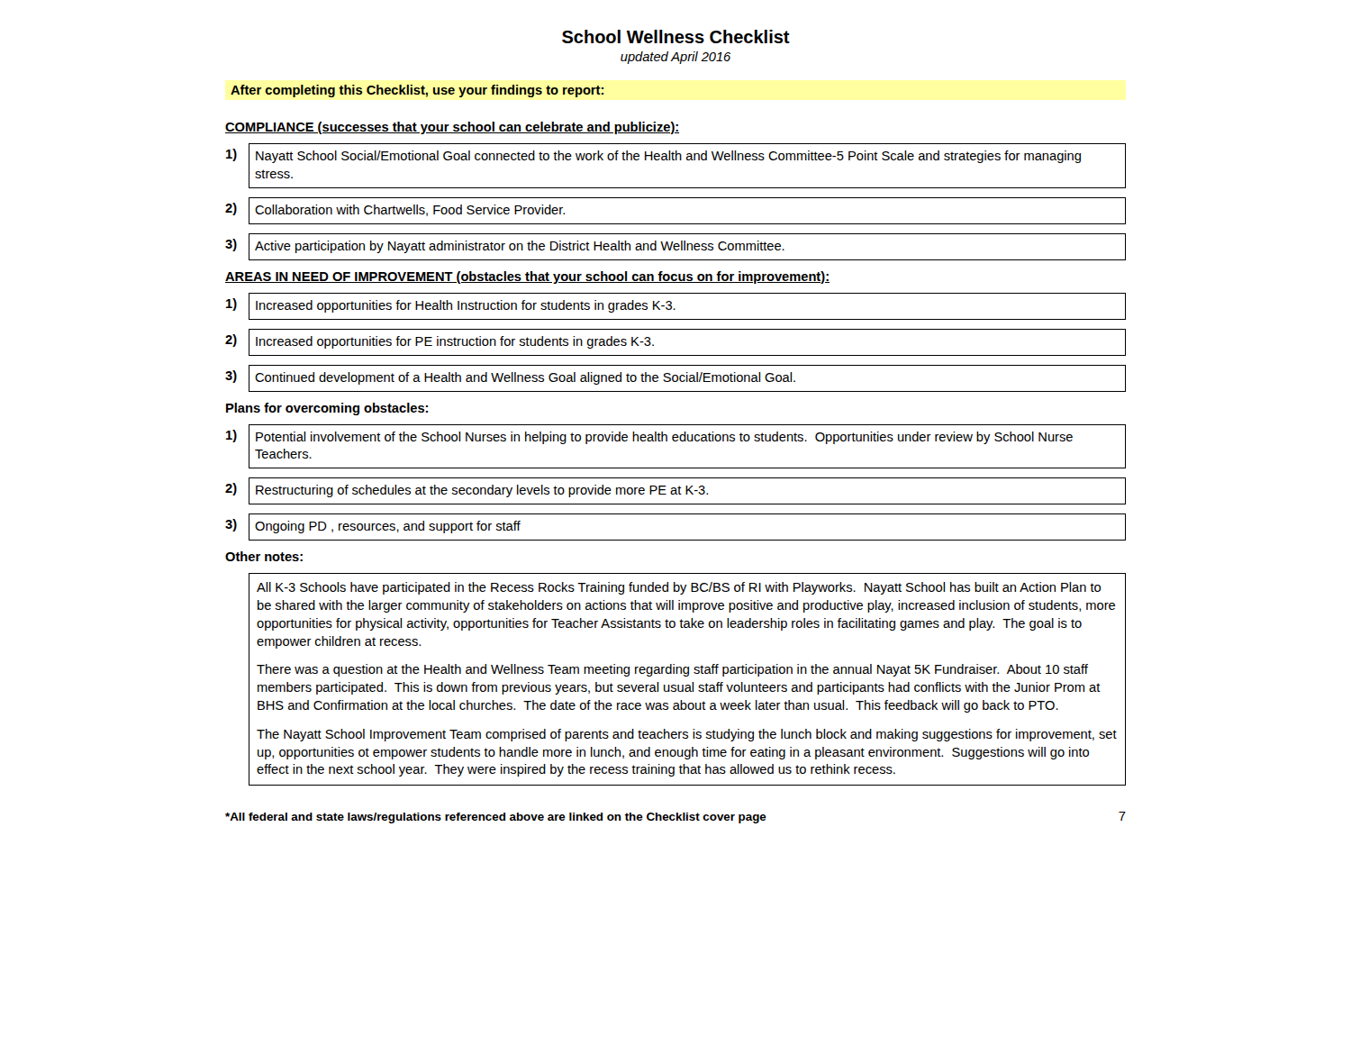School Wellness Checklist
updated April 2016
After completing this Checklist, use your findings to report:
COMPLIANCE (successes that your school can celebrate and publicize):
1)
Nayatt School Social/Emotional Goal connected to the work of the Health and Wellness Committee-5 Point Scale and strategies for managing stress.
2)
Collaboration with Chartwells, Food Service Provider.
3)
Active participation by Nayatt administrator on the District Health and Wellness Committee.
AREAS IN NEED OF IMPROVEMENT (obstacles that your school can focus on for improvement):
1)
Increased opportunities for Health Instruction for students in grades K-3.
2)
Increased opportunities for PE instruction for students in grades K-3.
3)
Continued development of a Health and Wellness Goal aligned to the Social/Emotional Goal.
Plans for overcoming obstacles:
1)
Potential involvement of the School Nurses in helping to provide health educations to students. Opportunities under review by School Nurse Teachers.
2)
Restructuring of schedules at the secondary levels to provide more PE at K-3.
3)
Ongoing PD , resources, and support for staff
Other notes:
All K-3 Schools have participated in the Recess Rocks Training funded by BC/BS of RI with Playworks. Nayatt School has built an Action Plan to be shared with the larger community of stakeholders on actions that will improve positive and productive play, increased inclusion of students, more opportunities for physical activity, opportunities for Teacher Assistants to take on leadership roles in facilitating games and play. The goal is to empower children at recess.
There was a question at the Health and Wellness Team meeting regarding staff participation in the annual Nayat 5K Fundraiser. About 10 staff members participated. This is down from previous years, but several usual staff volunteers and participants had conflicts with the Junior Prom at BHS and Confirmation at the local churches. The date of the race was about a week later than usual. This feedback will go back to PTO.
The Nayatt School Improvement Team comprised of parents and teachers is studying the lunch block and making suggestions for improvement, set up, opportunities ot empower students to handle more in lunch, and enough time for eating in a pleasant environment. Suggestions will go into effect in the next school year. They were inspired by the recess training that has allowed us to rethink recess.
*All federal and state laws/regulations referenced above are linked on the Checklist cover page
7